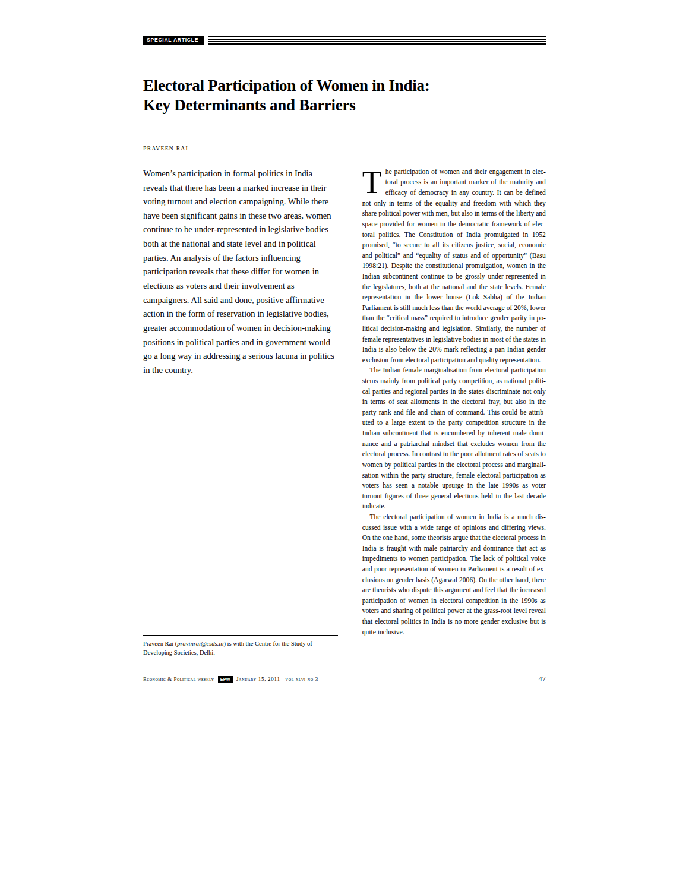SPECIAL ARTICLE
Electoral Participation of Women in India:
Key Determinants and Barriers
Praveen Rai
Women’s participation in formal politics in India reveals that there has been a marked increase in their voting turnout and election campaigning. While there have been significant gains in these two areas, women continue to be under-represented in legislative bodies both at the national and state level and in political parties. An analysis of the factors influencing participation reveals that these differ for women in elections as voters and their involvement as campaigners. All said and done, positive affirmative action in the form of reservation in legislative bodies, greater accommodation of women in decision-making positions in political parties and in government would go a long way in addressing a serious lacuna in politics in the country.
Praveen Rai (pravinrai@csds.in) is with the Centre for the Study of Developing Societies, Delhi.
The participation of women and their engagement in electoral process is an important marker of the maturity and efficacy of democracy in any country. It can be defined not only in terms of the equality and freedom with which they share political power with men, but also in terms of the liberty and space provided for women in the democratic framework of electoral politics. The Constitution of India promulgated in 1952 promised, “to secure to all its citizens justice, social, economic and political” and “equality of status and of opportunity” (Basu 1998:21). Despite the constitutional promulgation, women in the Indian subcontinent continue to be grossly under-represented in the legislatures, both at the national and the state levels. Female representation in the lower house (Lok Sabha) of the Indian Parliament is still much less than the world average of 20%, lower than the “critical mass” required to introduce gender parity in political decision-making and legislation. Similarly, the number of female representatives in legislative bodies in most of the states in India is also below the 20% mark reflecting a pan-Indian gender exclusion from electoral participation and quality representation.
The Indian female marginalisation from electoral participation stems mainly from political party competition, as national political parties and regional parties in the states discriminate not only in terms of seat allotments in the electoral fray, but also in the party rank and file and chain of command. This could be attributed to a large extent to the party competition structure in the Indian subcontinent that is encumbered by inherent male dominance and a patriarchal mindset that excludes women from the electoral process. In contrast to the poor allotment rates of seats to women by political parties in the electoral process and marginalisation within the party structure, female electoral participation as voters has seen a notable upsurge in the late 1990s as voter turnout figures of three general elections held in the last decade indicate.
The electoral participation of women in India is a much discussed issue with a wide range of opinions and differing views. On the one hand, some theorists argue that the electoral process in India is fraught with male patriarchy and dominance that act as impediments to women participation. The lack of political voice and poor representation of women in Parliament is a result of exclusions on gender basis (Agarwal 2006). On the other hand, there are theorists who dispute this argument and feel that the increased participation of women in electoral competition in the 1990s as voters and sharing of political power at the grass-root level reveal that electoral politics in India is no more gender exclusive but is quite inclusive.
Economic & Political weekly EPW January 15, 2011 vol xlvi no 3
47